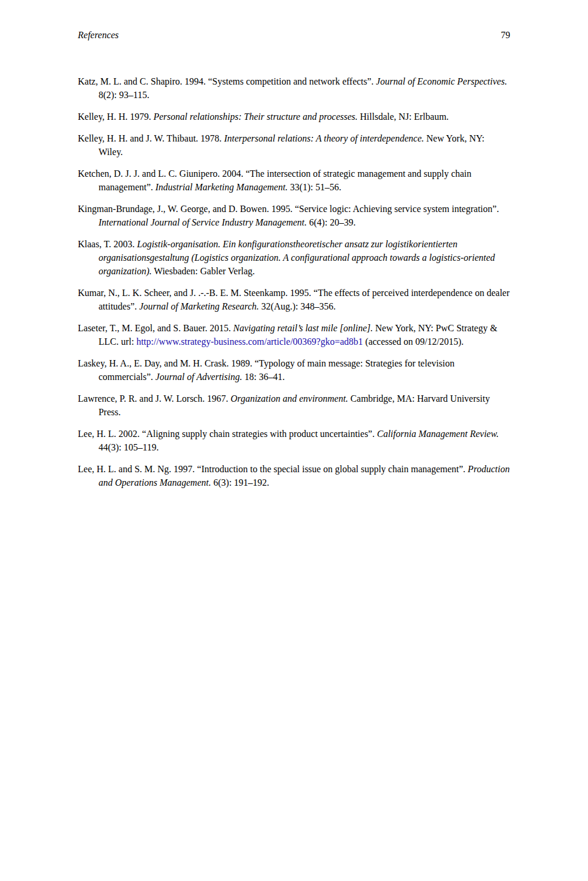References 79
Katz, M. L. and C. Shapiro. 1994. “Systems competition and network effects”. Journal of Economic Perspectives. 8(2): 93–115.
Kelley, H. H. 1979. Personal relationships: Their structure and processes. Hillsdale, NJ: Erlbaum.
Kelley, H. H. and J. W. Thibaut. 1978. Interpersonal relations: A theory of interdependence. New York, NY: Wiley.
Ketchen, D. J. J. and L. C. Giunipero. 2004. “The intersection of strategic management and supply chain management”. Industrial Marketing Management. 33(1): 51–56.
Kingman-Brundage, J., W. George, and D. Bowen. 1995. “Service logic: Achieving service system integration”. International Journal of Service Industry Management. 6(4): 20–39.
Klaas, T. 2003. Logistik-organisation. Ein konfigurationstheoretischer ansatz zur logistikorientierten organisationsgestaltung (Logistics organization. A configurational approach towards a logistics-oriented organization). Wiesbaden: Gabler Verlag.
Kumar, N., L. K. Scheer, and J. .-.-B. E. M. Steenkamp. 1995. “The effects of perceived interdependence on dealer attitudes”. Journal of Marketing Research. 32(Aug.): 348–356.
Laseter, T., M. Egol, and S. Bauer. 2015. Navigating retail’s last mile [online]. New York, NY: PwC Strategy & LLC. url: http://www.strategy-business.com/article/00369?gko=ad8b1 (accessed on 09/12/2015).
Laskey, H. A., E. Day, and M. H. Crask. 1989. “Typology of main message: Strategies for television commercials”. Journal of Advertising. 18: 36–41.
Lawrence, P. R. and J. W. Lorsch. 1967. Organization and environment. Cambridge, MA: Harvard University Press.
Lee, H. L. 2002. “Aligning supply chain strategies with product uncertainties”. California Management Review. 44(3): 105–119.
Lee, H. L. and S. M. Ng. 1997. “Introduction to the special issue on global supply chain management”. Production and Operations Management. 6(3): 191–192.